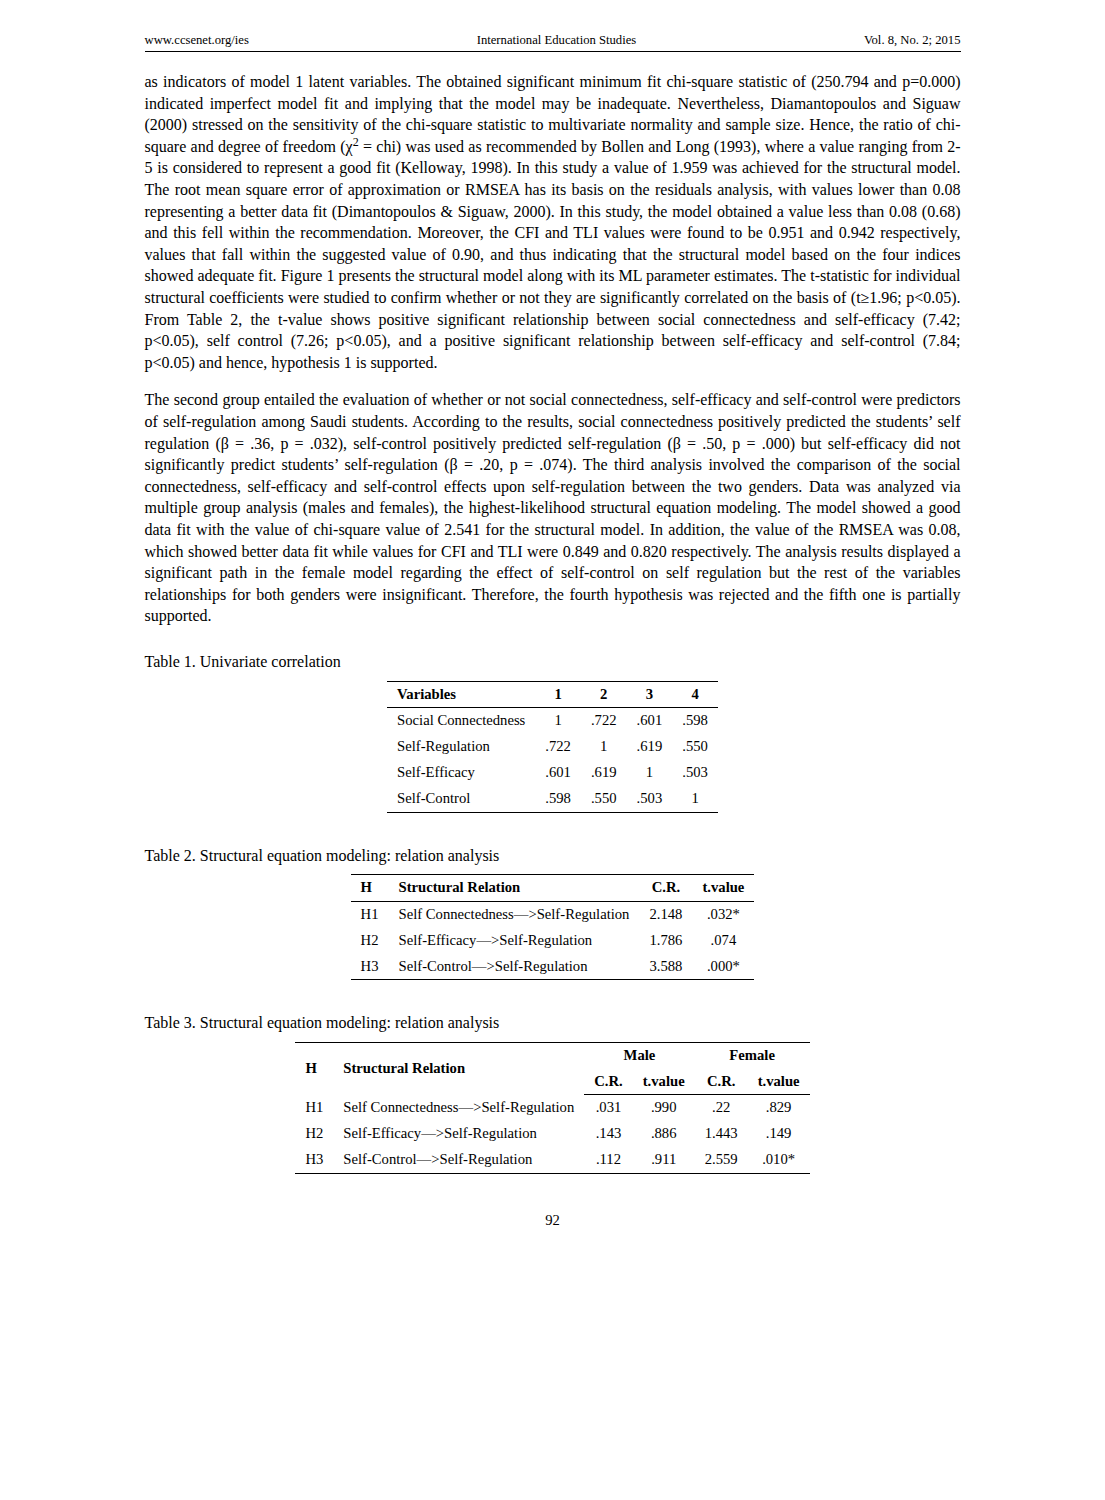www.ccsenet.org/ies International Education Studies Vol. 8, No. 2; 2015
as indicators of model 1 latent variables. The obtained significant minimum fit chi-square statistic of (250.794 and p=0.000) indicated imperfect model fit and implying that the model may be inadequate. Nevertheless, Diamantopoulos and Siguaw (2000) stressed on the sensitivity of the chi-square statistic to multivariate normality and sample size. Hence, the ratio of chi-square and degree of freedom (χ2 = chi) was used as recommended by Bollen and Long (1993), where a value ranging from 2-5 is considered to represent a good fit (Kelloway, 1998). In this study a value of 1.959 was achieved for the structural model. The root mean square error of approximation or RMSEA has its basis on the residuals analysis, with values lower than 0.08 representing a better data fit (Dimantopoulos & Siguaw, 2000). In this study, the model obtained a value less than 0.08 (0.68) and this fell within the recommendation. Moreover, the CFI and TLI values were found to be 0.951 and 0.942 respectively, values that fall within the suggested value of 0.90, and thus indicating that the structural model based on the four indices showed adequate fit. Figure 1 presents the structural model along with its ML parameter estimates. The t-statistic for individual structural coefficients were studied to confirm whether or not they are significantly correlated on the basis of (t≥1.96; p<0.05). From Table 2, the t-value shows positive significant relationship between social connectedness and self-efficacy (7.42; p<0.05), self control (7.26; p<0.05), and a positive significant relationship between self-efficacy and self-control (7.84; p<0.05) and hence, hypothesis 1 is supported.
The second group entailed the evaluation of whether or not social connectedness, self-efficacy and self-control were predictors of self-regulation among Saudi students. According to the results, social connectedness positively predicted the students’ self regulation (β = .36, p = .032), self-control positively predicted self-regulation (β = .50, p = .000) but self-efficacy did not significantly predict students’ self-regulation (β = .20, p = .074). The third analysis involved the comparison of the social connectedness, self-efficacy and self-control effects upon self-regulation between the two genders. Data was analyzed via multiple group analysis (males and females), the highest-likelihood structural equation modeling. The model showed a good data fit with the value of chi-square value of 2.541 for the structural model. In addition, the value of the RMSEA was 0.08, which showed better data fit while values for CFI and TLI were 0.849 and 0.820 respectively. The analysis results displayed a significant path in the female model regarding the effect of self-control on self regulation but the rest of the variables relationships for both genders were insignificant. Therefore, the fourth hypothesis was rejected and the fifth one is partially supported.
Table 1. Univariate correlation
| Variables | 1 | 2 | 3 | 4 |
| --- | --- | --- | --- | --- |
| Social Connectedness | 1 | .722 | .601 | .598 |
| Self-Regulation | .722 | 1 | .619 | .550 |
| Self-Efficacy | .601 | .619 | 1 | .503 |
| Self-Control | .598 | .550 | .503 | 1 |
Table 2. Structural equation modeling: relation analysis
| H | Structural Relation | C.R. | t.value |
| --- | --- | --- | --- |
| H1 | Self Connectedness—>Self-Regulation | 2.148 | .032* |
| H2 | Self-Efficacy—>Self-Regulation | 1.786 | .074 |
| H3 | Self-Control—>Self-Regulation | 3.588 | .000* |
Table 3. Structural equation modeling: relation analysis
| H | Structural Relation | Male | Female |
| --- | --- | --- | --- |
| C.R. | t.value | C.R. | t.value |
| H1 | Self Connectedness—>Self-Regulation | .031 | .990 | .22 | .829 |
| H2 | Self-Efficacy—>Self-Regulation | .143 | .886 | 1.443 | .149 |
| H3 | Self-Control—>Self-Regulation | .112 | .911 | 2.559 | .010* |
92